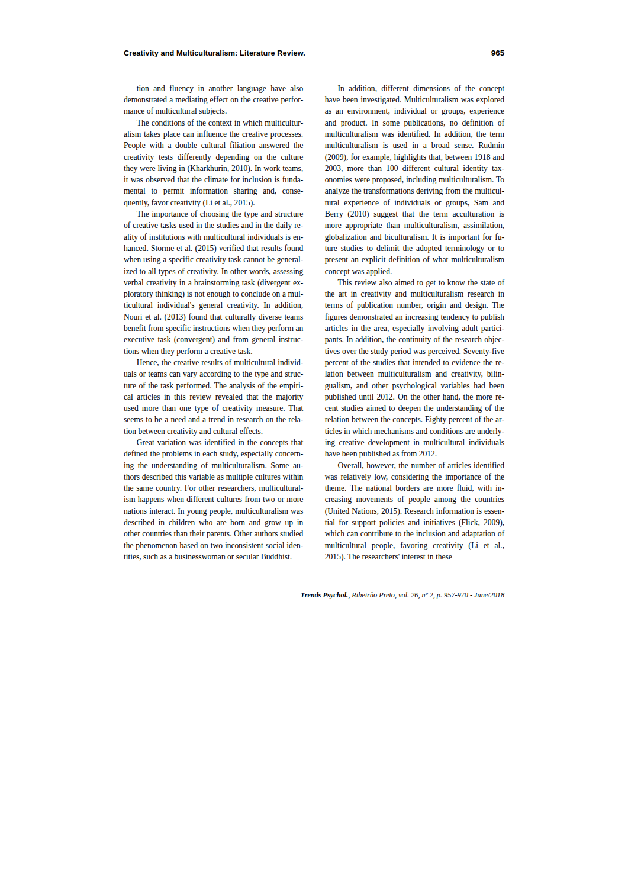Creativity and Multiculturalism: Literature Review. 965
tion and fluency in another language have also demonstrated a mediating effect on the creative performance of multicultural subjects.
The conditions of the context in which multiculturalism takes place can influence the creative processes. People with a double cultural filiation answered the creativity tests differently depending on the culture they were living in (Kharkhurin, 2010). In work teams, it was observed that the climate for inclusion is fundamental to permit information sharing and, consequently, favor creativity (Li et al., 2015).
The importance of choosing the type and structure of creative tasks used in the studies and in the daily reality of institutions with multicultural individuals is enhanced. Storme et al. (2015) verified that results found when using a specific creativity task cannot be generalized to all types of creativity. In other words, assessing verbal creativity in a brainstorming task (divergent exploratory thinking) is not enough to conclude on a multicultural individual's general creativity. In addition, Nouri et al. (2013) found that culturally diverse teams benefit from specific instructions when they perform an executive task (convergent) and from general instructions when they perform a creative task.
Hence, the creative results of multicultural individuals or teams can vary according to the type and structure of the task performed. The analysis of the empirical articles in this review revealed that the majority used more than one type of creativity measure. That seems to be a need and a trend in research on the relation between creativity and cultural effects.
Great variation was identified in the concepts that defined the problems in each study, especially concerning the understanding of multiculturalism. Some authors described this variable as multiple cultures within the same country. For other researchers, multiculturalism happens when different cultures from two or more nations interact. In young people, multiculturalism was described in children who are born and grow up in other countries than their parents. Other authors studied the phenomenon based on two inconsistent social identities, such as a businesswoman or secular Buddhist.
In addition, different dimensions of the concept have been investigated. Multiculturalism was explored as an environment, individual or groups, experience and product. In some publications, no definition of multiculturalism was identified. In addition, the term multiculturalism is used in a broad sense. Rudmin (2009), for example, highlights that, between 1918 and 2003, more than 100 different cultural identity taxonomies were proposed, including multiculturalism. To analyze the transformations deriving from the multicultural experience of individuals or groups, Sam and Berry (2010) suggest that the term acculturation is more appropriate than multiculturalism, assimilation, globalization and biculturalism. It is important for future studies to delimit the adopted terminology or to present an explicit definition of what multiculturalism concept was applied.
This review also aimed to get to know the state of the art in creativity and multiculturalism research in terms of publication number, origin and design. The figures demonstrated an increasing tendency to publish articles in the area, especially involving adult participants. In addition, the continuity of the research objectives over the study period was perceived. Seventy-five percent of the studies that intended to evidence the relation between multiculturalism and creativity, bilingualism, and other psychological variables had been published until 2012. On the other hand, the more recent studies aimed to deepen the understanding of the relation between the concepts. Eighty percent of the articles in which mechanisms and conditions are underlying creative development in multicultural individuals have been published as from 2012.
Overall, however, the number of articles identified was relatively low, considering the importance of the theme. The national borders are more fluid, with increasing movements of people among the countries (United Nations, 2015). Research information is essential for support policies and initiatives (Flick, 2009), which can contribute to the inclusion and adaptation of multicultural people, favoring creativity (Li et al., 2015). The researchers' interest in these
Trends Psychol., Ribeirão Preto, vol. 26, nº 2, p. 957-970 - June/2018